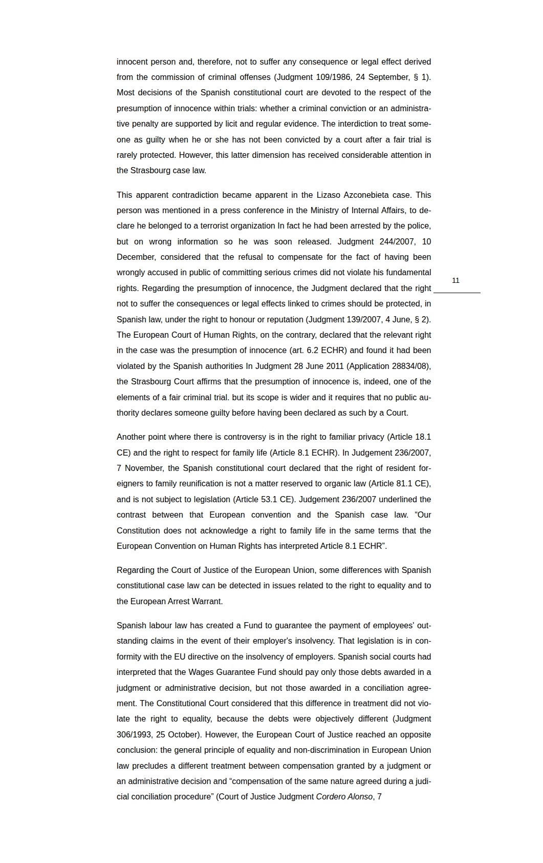innocent person and, therefore, not to suffer any consequence or legal effect derived from the commission of criminal offenses (Judgment 109/1986, 24 September, § 1). Most decisions of the Spanish constitutional court are devoted to the respect of the presumption of innocence within trials: whether a criminal conviction or an administrative penalty are supported by licit and regular evidence. The interdiction to treat someone as guilty when he or she has not been convicted by a court after a fair trial is rarely protected. However, this latter dimension has received considerable attention in the Strasbourg case law.
This apparent contradiction became apparent in the Lizaso Azconebieta case. This person was mentioned in a press conference in the Ministry of Internal Affairs, to declare he belonged to a terrorist organization In fact he had been arrested by the police, but on wrong information so he was soon released. Judgment 244/2007, 10 December, considered that the refusal to compensate for the fact of having been wrongly accused in public of committing serious crimes did not violate his fundamental rights. Regarding the presumption of innocence, the Judgment declared that the right not to suffer the consequences or legal effects linked to crimes should be protected, in Spanish law, under the right to honour or reputation (Judgment 139/2007, 4 June, § 2). The European Court of Human Rights, on the contrary, declared that the relevant right in the case was the presumption of innocence (art. 6.2 ECHR) and found it had been violated by the Spanish authorities In Judgment 28 June 2011 (Application 28834/08), the Strasbourg Court affirms that the presumption of innocence is, indeed, one of the elements of a fair criminal trial. but its scope is wider and it requires that no public authority declares someone guilty before having been declared as such by a Court.
11
Another point where there is controversy is in the right to familiar privacy (Article 18.1 CE) and the right to respect for family life (Article 8.1 ECHR). In Judgement 236/2007, 7 November, the Spanish constitutional court declared that the right of resident foreigners to family reunification is not a matter reserved to organic law (Article 81.1 CE), and is not subject to legislation (Article 53.1 CE). Judgement 236/2007 underlined the contrast between that European convention and the Spanish case law. “Our Constitution does not acknowledge a right to family life in the same terms that the European Convention on Human Rights has interpreted Article 8.1 ECHR”.
Regarding the Court of Justice of the European Union, some differences with Spanish constitutional case law can be detected in issues related to the right to equality and to the European Arrest Warrant.
Spanish labour law has created a Fund to guarantee the payment of employees' outstanding claims in the event of their employer's insolvency. That legislation is in conformity with the EU directive on the insolvency of employers. Spanish social courts had interpreted that the Wages Guarantee Fund should pay only those debts awarded in a judgment or administrative decision, but not those awarded in a conciliation agreement. The Constitutional Court considered that this difference in treatment did not violate the right to equality, because the debts were objectively different (Judgment 306/1993, 25 October). However, the European Court of Justice reached an opposite conclusion: the general principle of equality and non-discrimination in European Union law precludes a different treatment between compensation granted by a judgment or an administrative decision and “compensation of the same nature agreed during a judicial conciliation procedure” (Court of Justice Judgment Cordero Alonso, 7